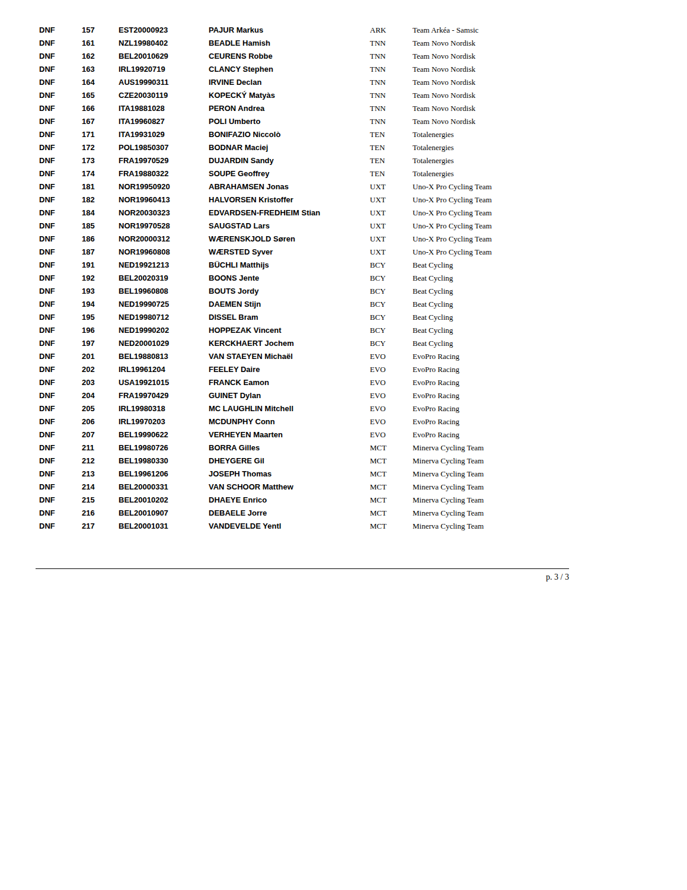| DNF | 157 | EST20000923 | PAJUR Markus | ARK | Team Arkéa - Samsic |
| DNF | 161 | NZL19980402 | BEADLE Hamish | TNN | Team Novo Nordisk |
| DNF | 162 | BEL20010629 | CEURENS Robbe | TNN | Team Novo Nordisk |
| DNF | 163 | IRL19920719 | CLANCY Stephen | TNN | Team Novo Nordisk |
| DNF | 164 | AUS19990311 | IRVINE Declan | TNN | Team Novo Nordisk |
| DNF | 165 | CZE20030119 | KOPECKÝ Matyàs | TNN | Team Novo Nordisk |
| DNF | 166 | ITA19881028 | PERON Andrea | TNN | Team Novo Nordisk |
| DNF | 167 | ITA19960827 | POLI Umberto | TNN | Team Novo Nordisk |
| DNF | 171 | ITA19931029 | BONIFAZIO Niccolò | TEN | Totalenergies |
| DNF | 172 | POL19850307 | BODNAR Maciej | TEN | Totalenergies |
| DNF | 173 | FRA19970529 | DUJARDIN Sandy | TEN | Totalenergies |
| DNF | 174 | FRA19880322 | SOUPE Geoffrey | TEN | Totalenergies |
| DNF | 181 | NOR19950920 | ABRAHAMSEN Jonas | UXT | Uno-X Pro Cycling Team |
| DNF | 182 | NOR19960413 | HALVORSEN Kristoffer | UXT | Uno-X Pro Cycling Team |
| DNF | 184 | NOR20030323 | EDVARDSEN-FREDHEIM Stian | UXT | Uno-X Pro Cycling Team |
| DNF | 185 | NOR19970528 | SAUGSTAD Lars | UXT | Uno-X Pro Cycling Team |
| DNF | 186 | NOR20000312 | WÆRENSKJOLD Søren | UXT | Uno-X Pro Cycling Team |
| DNF | 187 | NOR19960808 | WÆRSTED Syver | UXT | Uno-X Pro Cycling Team |
| DNF | 191 | NED19921213 | BÜCHLI Matthijs | BCY | Beat Cycling |
| DNF | 192 | BEL20020319 | BOONS Jente | BCY | Beat Cycling |
| DNF | 193 | BEL19960808 | BOUTS Jordy | BCY | Beat Cycling |
| DNF | 194 | NED19990725 | DAEMEN Stijn | BCY | Beat Cycling |
| DNF | 195 | NED19980712 | DISSEL Bram | BCY | Beat Cycling |
| DNF | 196 | NED19990202 | HOPPEZAK Vincent | BCY | Beat Cycling |
| DNF | 197 | NED20001029 | KERCKHAERT Jochem | BCY | Beat Cycling |
| DNF | 201 | BEL19880813 | VAN STAEYEN Michaël | EVO | EvoPro Racing |
| DNF | 202 | IRL19961204 | FEELEY Daire | EVO | EvoPro Racing |
| DNF | 203 | USA19921015 | FRANCK Eamon | EVO | EvoPro Racing |
| DNF | 204 | FRA19970429 | GUINET Dylan | EVO | EvoPro Racing |
| DNF | 205 | IRL19980318 | MC LAUGHLIN Mitchell | EVO | EvoPro Racing |
| DNF | 206 | IRL19970203 | MCDUNPHY Conn | EVO | EvoPro Racing |
| DNF | 207 | BEL19990622 | VERHEYEN Maarten | EVO | EvoPro Racing |
| DNF | 211 | BEL19980726 | BORRA Gilles | MCT | Minerva Cycling Team |
| DNF | 212 | BEL19980330 | DHEYGERE Gil | MCT | Minerva Cycling Team |
| DNF | 213 | BEL19961206 | JOSEPH Thomas | MCT | Minerva Cycling Team |
| DNF | 214 | BEL20000331 | VAN SCHOOR Matthew | MCT | Minerva Cycling Team |
| DNF | 215 | BEL20010202 | DHAEYE Enrico | MCT | Minerva Cycling Team |
| DNF | 216 | BEL20010907 | DEBAELE Jorre | MCT | Minerva Cycling Team |
| DNF | 217 | BEL20001031 | VANDEVELDE Yentl | MCT | Minerva Cycling Team |
p. 3 / 3